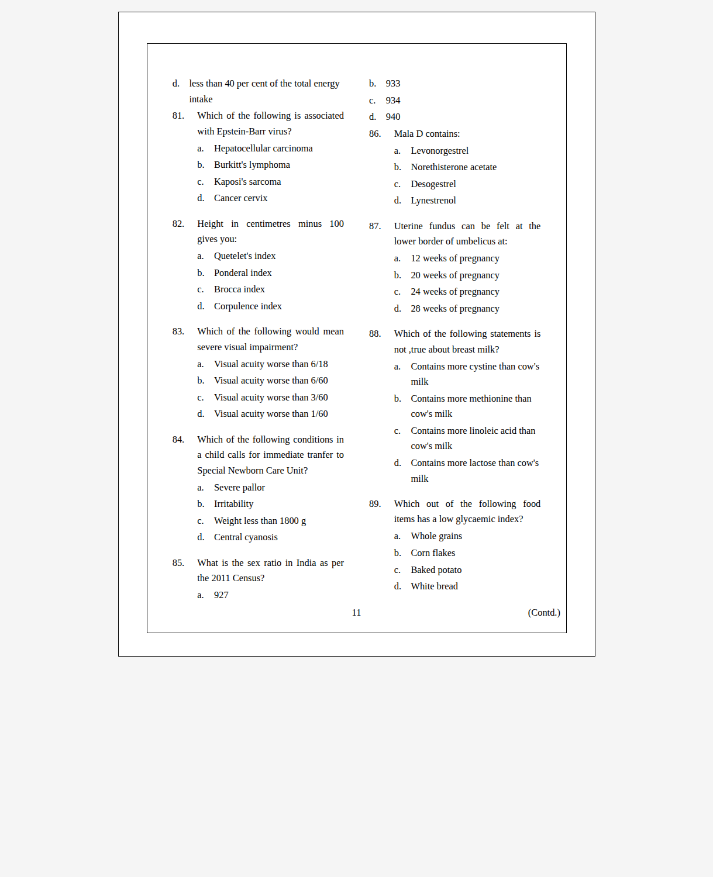d. less than 40 per cent of the total energy intake
81.
Which of the following is associated with Epstein-Barr virus?
a. Hepatocellular carcinoma
b. Burkitt's lymphoma
c. Kaposi's sarcoma
d. Cancer cervix
82.
Height in centimetres minus 100 gives you:
a. Quetelet's index
b. Ponderal index
c. Brocca index
d. Corpulence index
83.
Which of the following would mean severe visual impairment?
a. Visual acuity worse than 6/18
b. Visual acuity worse than 6/60
c. Visual acuity worse than 3/60
d. Visual acuity worse than 1/60
84.
Which of the following conditions in a child calls for immediate tranfer to Special Newborn Care Unit?
a. Severe pallor
b. Irritability
c. Weight less than 1800 g
d. Central cyanosis
85.
What is the sex ratio in India as per the 2011 Census?
a. 927
b. 933
c. 934
d. 940
86.
Mala D contains:
a. Levonorgestrel
b. Norethisterone acetate
c. Desogestrel
d. Lynestrenol
87.
Uterine fundus can be felt at the lower border of umbelicus at:
a. 12 weeks of pregnancy
b. 20 weeks of pregnancy
c. 24 weeks of pregnancy
d. 28 weeks of pregnancy
88.
Which of the following statements is not ,true about breast milk?
a. Contains more cystine than cow's milk
b. Contains more methionine than cow's milk
c. Contains more linoleic acid than cow's milk
d. Contains more lactose than cow's milk
89.
Which out of the following food items has a low glycaemic index?
a. Whole grains
b. Corn flakes
c. Baked potato
d. White bread
11
(Contd.)